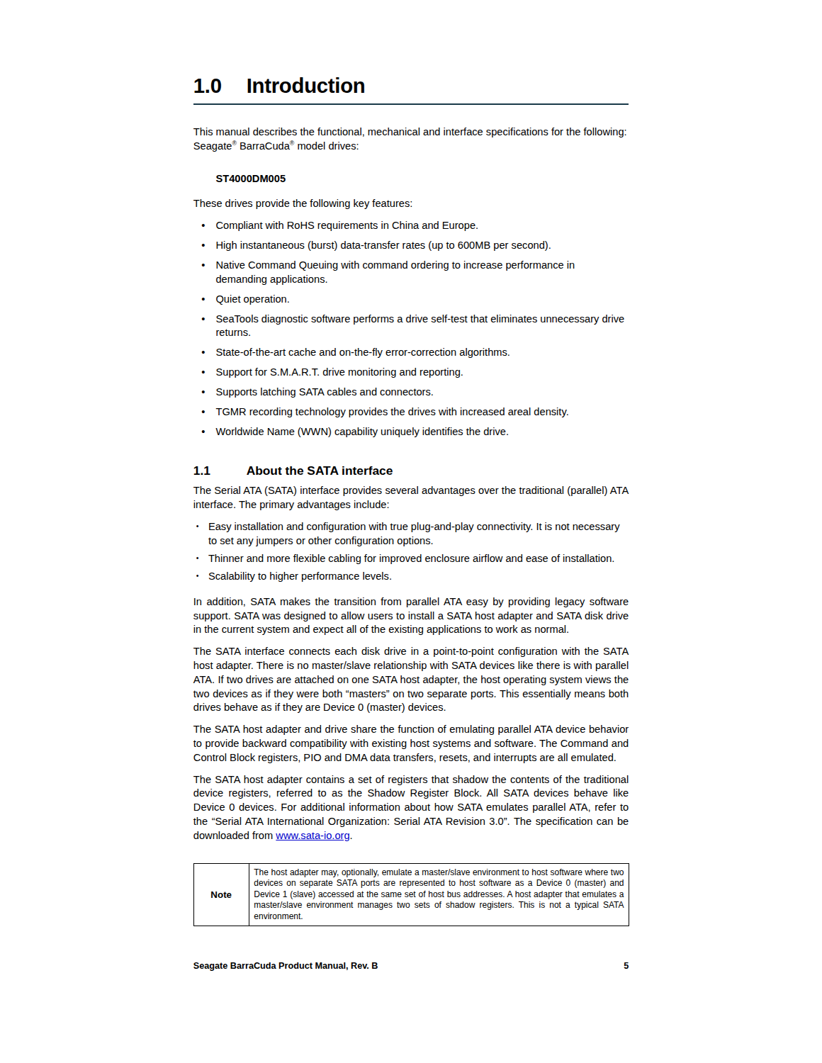1.0 Introduction
This manual describes the functional, mechanical and interface specifications for the following:
Seagate® BarraCuda® model drives:
ST4000DM005
These drives provide the following key features:
Compliant with RoHS requirements in China and Europe.
High instantaneous (burst) data-transfer rates (up to 600MB per second).
Native Command Queuing with command ordering to increase performance in demanding applications.
Quiet operation.
SeaTools diagnostic software performs a drive self-test that eliminates unnecessary drive returns.
State-of-the-art cache and on-the-fly error-correction algorithms.
Support for S.M.A.R.T. drive monitoring and reporting.
Supports latching SATA cables and connectors.
TGMR recording technology provides the drives with increased areal density.
Worldwide Name (WWN) capability uniquely identifies the drive.
1.1 About the SATA interface
The Serial ATA (SATA) interface provides several advantages over the traditional (parallel) ATA interface. The primary advantages include:
Easy installation and configuration with true plug-and-play connectivity. It is not necessary to set any jumpers or other configuration options.
Thinner and more flexible cabling for improved enclosure airflow and ease of installation.
Scalability to higher performance levels.
In addition, SATA makes the transition from parallel ATA easy by providing legacy software support. SATA was designed to allow users to install a SATA host adapter and SATA disk drive in the current system and expect all of the existing applications to work as normal.
The SATA interface connects each disk drive in a point-to-point configuration with the SATA host adapter. There is no master/slave relationship with SATA devices like there is with parallel ATA. If two drives are attached on one SATA host adapter, the host operating system views the two devices as if they were both “masters” on two separate ports. This essentially means both drives behave as if they are Device 0 (master) devices.
The SATA host adapter and drive share the function of emulating parallel ATA device behavior to provide backward compatibility with existing host systems and software. The Command and Control Block registers, PIO and DMA data transfers, resets, and interrupts are all emulated.
The SATA host adapter contains a set of registers that shadow the contents of the traditional device registers, referred to as the Shadow Register Block. All SATA devices behave like Device 0 devices. For additional information about how SATA emulates parallel ATA, refer to the “Serial ATA International Organization: Serial ATA Revision 3.0”. The specification can be downloaded from www.sata-io.org.
Note
The host adapter may, optionally, emulate a master/slave environment to host software where two devices on separate SATA ports are represented to host software as a Device 0 (master) and Device 1 (slave) accessed at the same set of host bus addresses. A host adapter that emulates a master/slave environment manages two sets of shadow registers. This is not a typical SATA environment.
Seagate BarraCuda Product Manual, Rev. B
5